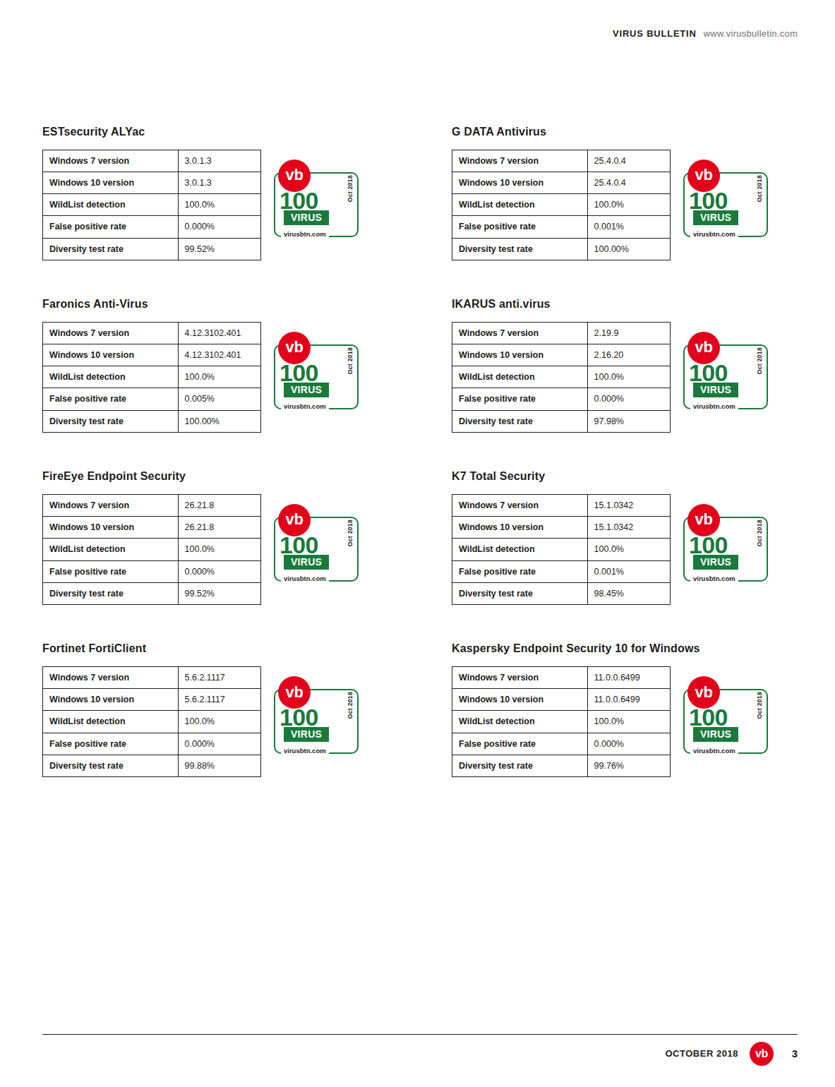VIRUS BULLETIN www.virusbulletin.com
ESTsecurity ALYac
| Windows 7 version | 3.0.1.3 |
| Windows 10 version | 3.0.1.3 |
| WildList detection | 100.0% |
| False positive rate | 0.000% |
| Diversity test rate | 99.52% |
vb
Oct 2018
100
VIRUS
virusbtn.com
Faronics Anti-Virus
| Windows 7 version | 4.12.3102.401 |
| Windows 10 version | 4.12.3102.401 |
| WildList detection | 100.0% |
| False positive rate | 0.005% |
| Diversity test rate | 100.00% |
vb
Oct 2018
100
VIRUS
virusbtn.com
FireEye Endpoint Security
| Windows 7 version | 26.21.8 |
| Windows 10 version | 26.21.8 |
| WildList detection | 100.0% |
| False positive rate | 0.000% |
| Diversity test rate | 99.52% |
vb
Oct 2018
100
VIRUS
virusbtn.com
Fortinet FortiClient
| Windows 7 version | 5.6.2.1117 |
| Windows 10 version | 5.6.2.1117 |
| WildList detection | 100.0% |
| False positive rate | 0.000% |
| Diversity test rate | 99.88% |
vb
Oct 2018
100
VIRUS
virusbtn.com
G DATA Antivirus
| Windows 7 version | 25.4.0.4 |
| Windows 10 version | 25.4.0.4 |
| WildList detection | 100.0% |
| False positive rate | 0.001% |
| Diversity test rate | 100.00% |
vb
Oct 2018
100
VIRUS
virusbtn.com
IKARUS anti.virus
| Windows 7 version | 2.19.9 |
| Windows 10 version | 2.16.20 |
| WildList detection | 100.0% |
| False positive rate | 0.000% |
| Diversity test rate | 97.98% |
vb
Oct 2018
100
VIRUS
virusbtn.com
K7 Total Security
| Windows 7 version | 15.1.0342 |
| Windows 10 version | 15.1.0342 |
| WildList detection | 100.0% |
| False positive rate | 0.001% |
| Diversity test rate | 98.45% |
vb
Oct 2018
100
VIRUS
virusbtn.com
Kaspersky Endpoint Security 10 for Windows
| Windows 7 version | 11.0.0.6499 |
| Windows 10 version | 11.0.0.6499 |
| WildList detection | 100.0% |
| False positive rate | 0.000% |
| Diversity test rate | 99.76% |
vb
Oct 2018
100
VIRUS
virusbtn.com
OCTOBER 2018 vb 3